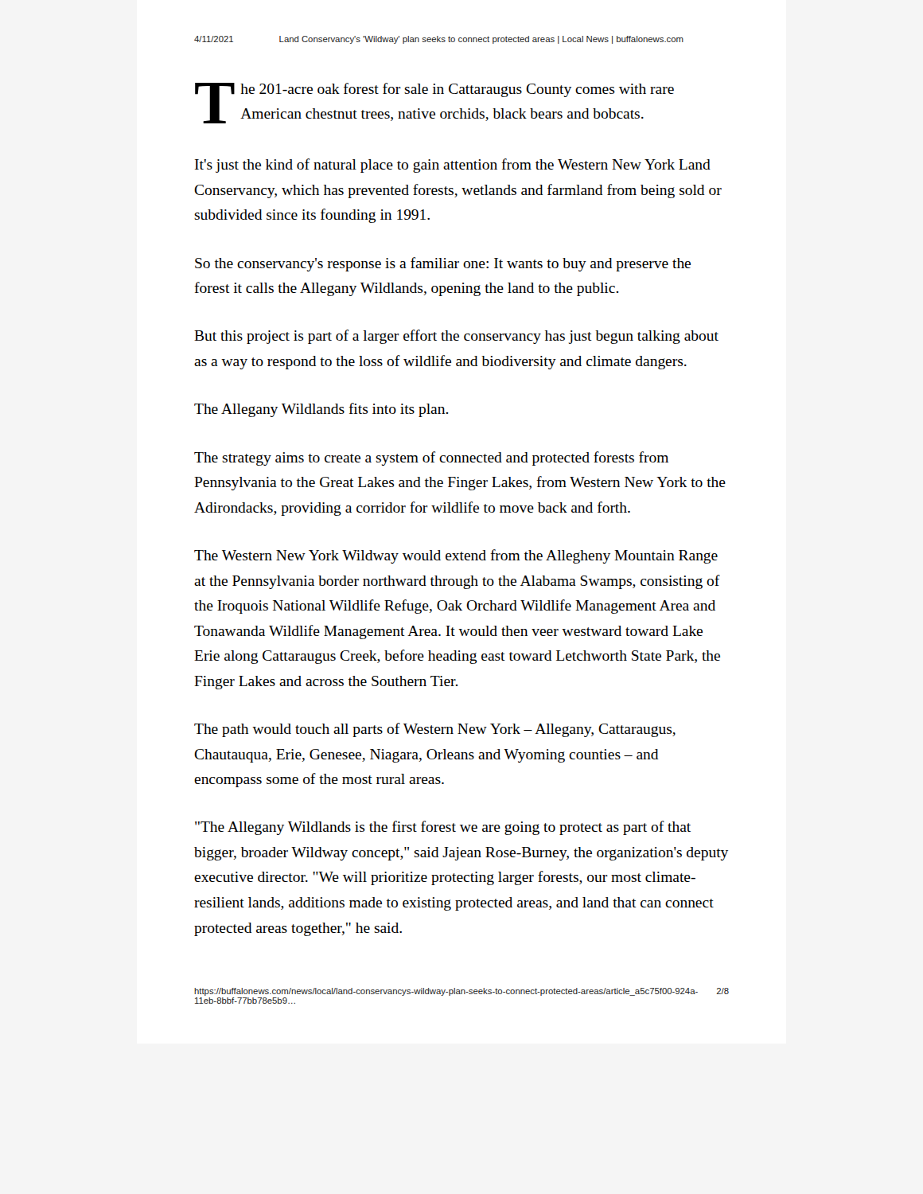4/11/2021 Land Conservancy's 'Wildway' plan seeks to connect protected areas | Local News | buffalonews.com
The 201-acre oak forest for sale in Cattaraugus County comes with rare American chestnut trees, native orchids, black bears and bobcats.
It's just the kind of natural place to gain attention from the Western New York Land Conservancy, which has prevented forests, wetlands and farmland from being sold or subdivided since its founding in 1991.
So the conservancy's response is a familiar one: It wants to buy and preserve the forest it calls the Allegany Wildlands, opening the land to the public.
But this project is part of a larger effort the conservancy has just begun talking about as a way to respond to the loss of wildlife and biodiversity and climate dangers.
The Allegany Wildlands fits into its plan.
The strategy aims to create a system of connected and protected forests from Pennsylvania to the Great Lakes and the Finger Lakes, from Western New York to the Adirondacks, providing a corridor for wildlife to move back and forth.
The Western New York Wildway would extend from the Allegheny Mountain Range at the Pennsylvania border northward through to the Alabama Swamps, consisting of the Iroquois National Wildlife Refuge, Oak Orchard Wildlife Management Area and Tonawanda Wildlife Management Area. It would then veer westward toward Lake Erie along Cattaraugus Creek, before heading east toward Letchworth State Park, the Finger Lakes and across the Southern Tier.
The path would touch all parts of Western New York – Allegany, Cattaraugus, Chautauqua, Erie, Genesee, Niagara, Orleans and Wyoming counties – and encompass some of the most rural areas.
"The Allegany Wildlands is the first forest we are going to protect as part of that bigger, broader Wildway concept," said Jajean Rose-Burney, the organization's deputy executive director. "We will prioritize protecting larger forests, our most climate-resilient lands, additions made to existing protected areas, and land that can connect protected areas together," he said.
https://buffalonews.com/news/local/land-conservancys-wildway-plan-seeks-to-connect-protected-areas/article_a5c75f00-924a-11eb-8bbf-77bb78e5b9… 2/8